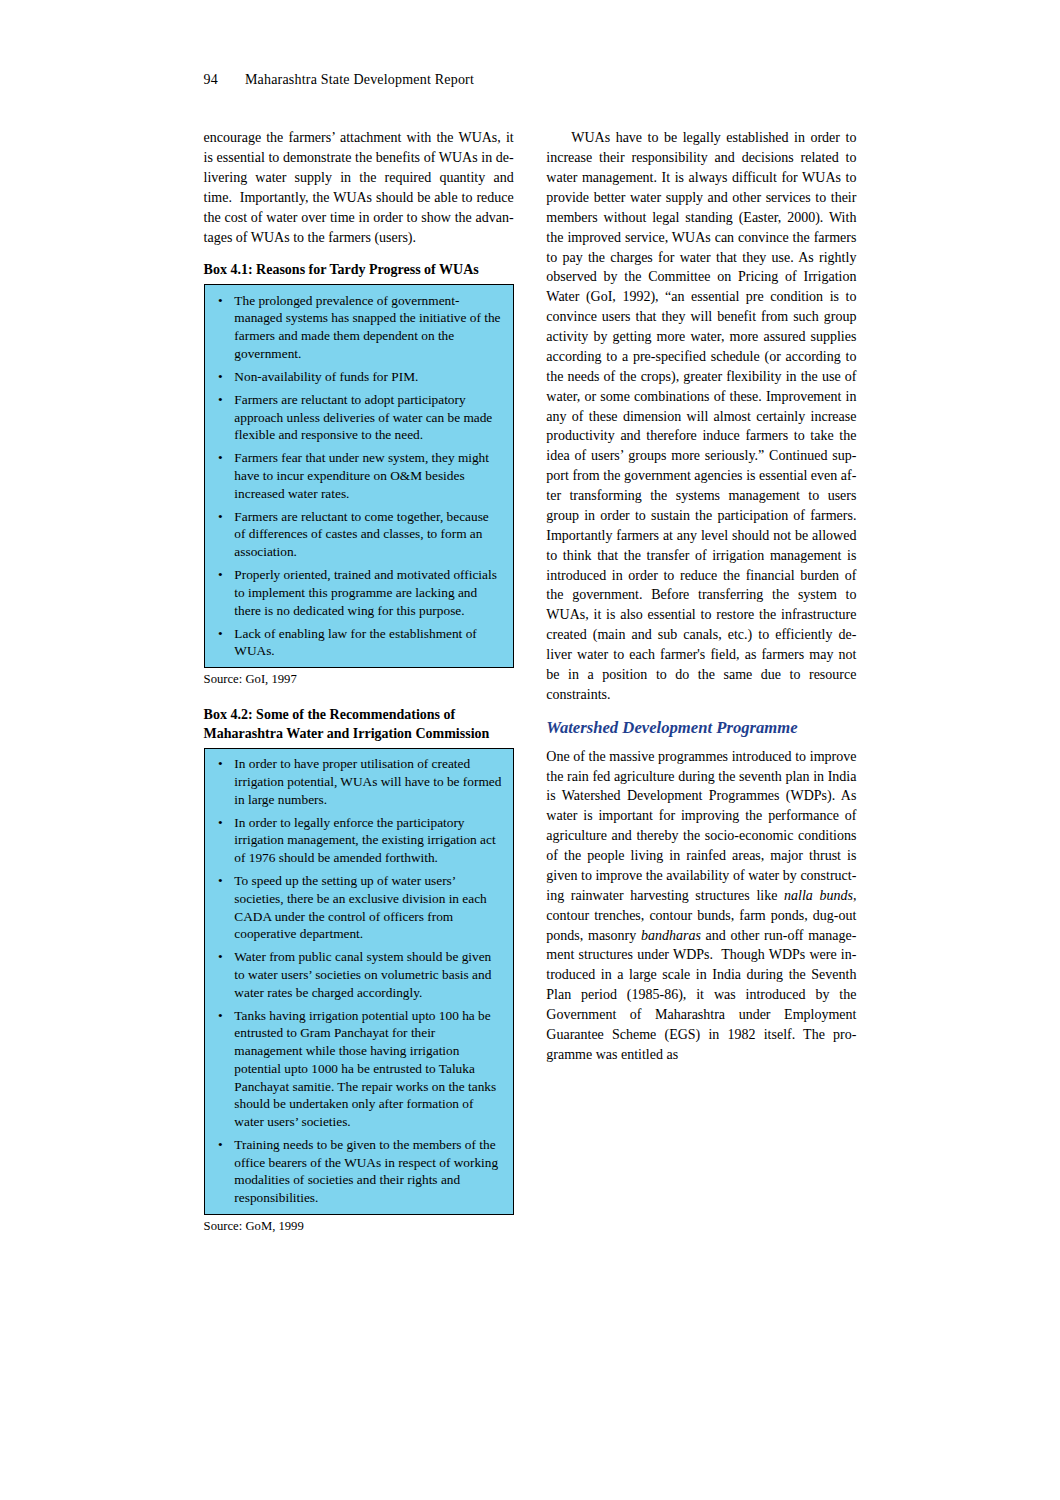94 Maharashtra State Development Report
encourage the farmers’ attachment with the WUAs, it is essential to demonstrate the benefits of WUAs in delivering water supply in the required quantity and time. Importantly, the WUAs should be able to reduce the cost of water over time in order to show the advantages of WUAs to the farmers (users).
Box 4.1: Reasons for Tardy Progress of WUAs
The prolonged prevalence of government-managed systems has snapped the initiative of the farmers and made them dependent on the government.
Non-availability of funds for PIM.
Farmers are reluctant to adopt participatory approach unless deliveries of water can be made flexible and responsive to the need.
Farmers fear that under new system, they might have to incur expenditure on O&M besides increased water rates.
Farmers are reluctant to come together, because of differences of castes and classes, to form an association.
Properly oriented, trained and motivated officials to implement this programme are lacking and there is no dedicated wing for this purpose.
Lack of enabling law for the establishment of WUAs.
Source: GoI, 1997
Box 4.2: Some of the Recommendations of Maharashtra Water and Irrigation Commission
In order to have proper utilisation of created irrigation potential, WUAs will have to be formed in large numbers.
In order to legally enforce the participatory irrigation management, the existing irrigation act of 1976 should be amended forthwith.
To speed up the setting up of water users’ societies, there be an exclusive division in each CADA under the control of officers from cooperative department.
Water from public canal system should be given to water users’ societies on volumetric basis and water rates be charged accordingly.
Tanks having irrigation potential upto 100 ha be entrusted to Gram Panchayat for their management while those having irrigation potential upto 1000 ha be entrusted to Taluka Panchayat samitie. The repair works on the tanks should be undertaken only after formation of water users’ societies.
Training needs to be given to the members of the office bearers of the WUAs in respect of working modalities of societies and their rights and responsibilities.
Source: GoM, 1999
WUAs have to be legally established in order to increase their responsibility and decisions related to water management. It is always difficult for WUAs to provide better water supply and other services to their members without legal standing (Easter, 2000). With the improved service, WUAs can convince the farmers to pay the charges for water that they use. As rightly observed by the Committee on Pricing of Irrigation Water (GoI, 1992), “an essential pre condition is to convince users that they will benefit from such group activity by getting more water, more assured supplies according to a pre-specified schedule (or according to the needs of the crops), greater flexibility in the use of water, or some combinations of these. Improvement in any of these dimension will almost certainly increase productivity and therefore induce farmers to take the idea of users’ groups more seriously.” Continued support from the government agencies is essential even after transforming the systems management to users group in order to sustain the participation of farmers. Importantly farmers at any level should not be allowed to think that the transfer of irrigation management is introduced in order to reduce the financial burden of the government. Before transferring the system to WUAs, it is also essential to restore the infrastructure created (main and sub canals, etc.) to efficiently deliver water to each farmer's field, as farmers may not be in a position to do the same due to resource constraints.
Watershed Development Programme
One of the massive programmes introduced to improve the rain fed agriculture during the seventh plan in India is Watershed Development Programmes (WDPs). As water is important for improving the performance of agriculture and thereby the socio-economic conditions of the people living in rainfed areas, major thrust is given to improve the availability of water by constructing rainwater harvesting structures like nalla bunds, contour trenches, contour bunds, farm ponds, dug-out ponds, masonry bandharas and other run-off management structures under WDPs. Though WDPs were introduced in a large scale in India during the Seventh Plan period (1985-86), it was introduced by the Government of Maharashtra under Employment Guarantee Scheme (EGS) in 1982 itself. The programme was entitled as